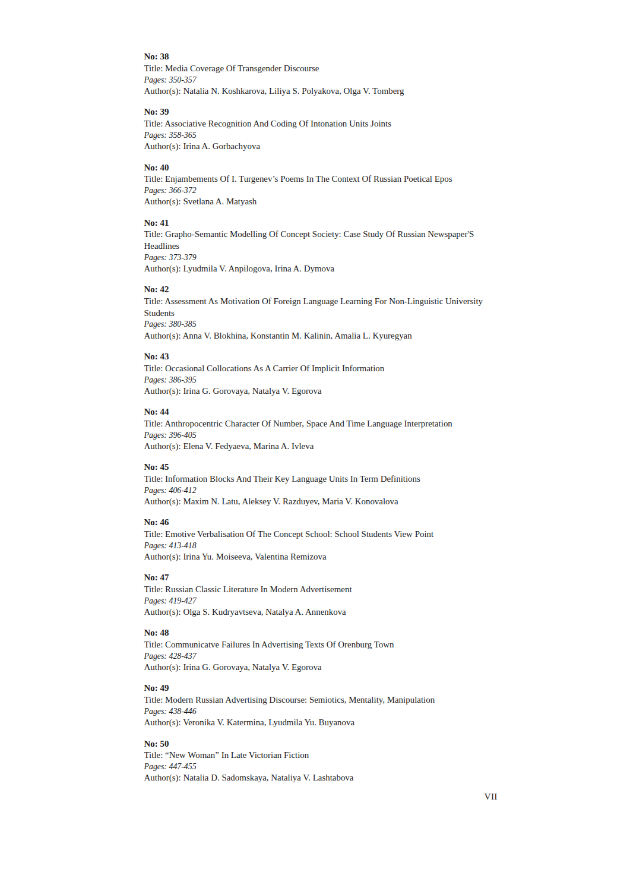No: 38
Title: Media Coverage Of Transgender Discourse
Pages: 350-357
Author(s): Natalia N. Koshkarova, Liliya S. Polyakova, Olga V. Tomberg
No: 39
Title: Associative Recognition And Coding Of Intonation Units Joints
Pages: 358-365
Author(s): Irina A. Gorbachyova
No: 40
Title: Enjambements Of I. Turgenev’s Poems In The Context Of Russian Poetical Epos
Pages: 366-372
Author(s): Svetlana A. Matyash
No: 41
Title: Grapho-Semantic Modelling Of Concept Society: Case Study Of Russian Newspaper'S Headlines
Pages: 373-379
Author(s): Lyudmila V. Anpilogova, Irina A. Dymova
No: 42
Title: Assessment As Motivation Of Foreign Language Learning For Non-Linguistic University Students
Pages: 380-385
Author(s): Anna V. Blokhina, Konstantin M. Kalinin, Amalia L. Kyuregyan
No: 43
Title: Occasional Collocations As A Carrier Of Implicit Information
Pages: 386-395
Author(s): Irina G. Gorovaya, Natalya V. Egorova
No: 44
Title: Anthropocentric Character Of Number, Space And Time Language Interpretation
Pages: 396-405
Author(s): Elena V. Fedyaeva, Marina A. Ivleva
No: 45
Title: Information Blocks And Their Key Language Units In Term Definitions
Pages: 406-412
Author(s): Maxim N. Latu, Aleksey V. Razduyev, Maria V. Konovalova
No: 46
Title: Emotive Verbalisation Of The Concept School: School Students View Point
Pages: 413-418
Author(s): Irina Yu. Moiseeva, Valentina Remizova
No: 47
Title: Russian Classic Literature In Modern Advertisement
Pages: 419-427
Author(s): Olga S. Kudryavtseva, Natalya A. Annenkova
No: 48
Title: Communicatve Failures In Advertising Texts Of Orenburg Town
Pages: 428-437
Author(s): Irina G. Gorovaya, Natalya V. Egorova
No: 49
Title: Modern Russian Advertising Discourse: Semiotics, Mentality, Manipulation
Pages: 438-446
Author(s): Veronika V. Katermina, Lyudmila Yu. Buyanova
No: 50
Title: “New Woman” In Late Victorian Fiction
Pages: 447-455
Author(s): Natalia D. Sadomskaya, Nataliya V. Lashtabova
VII